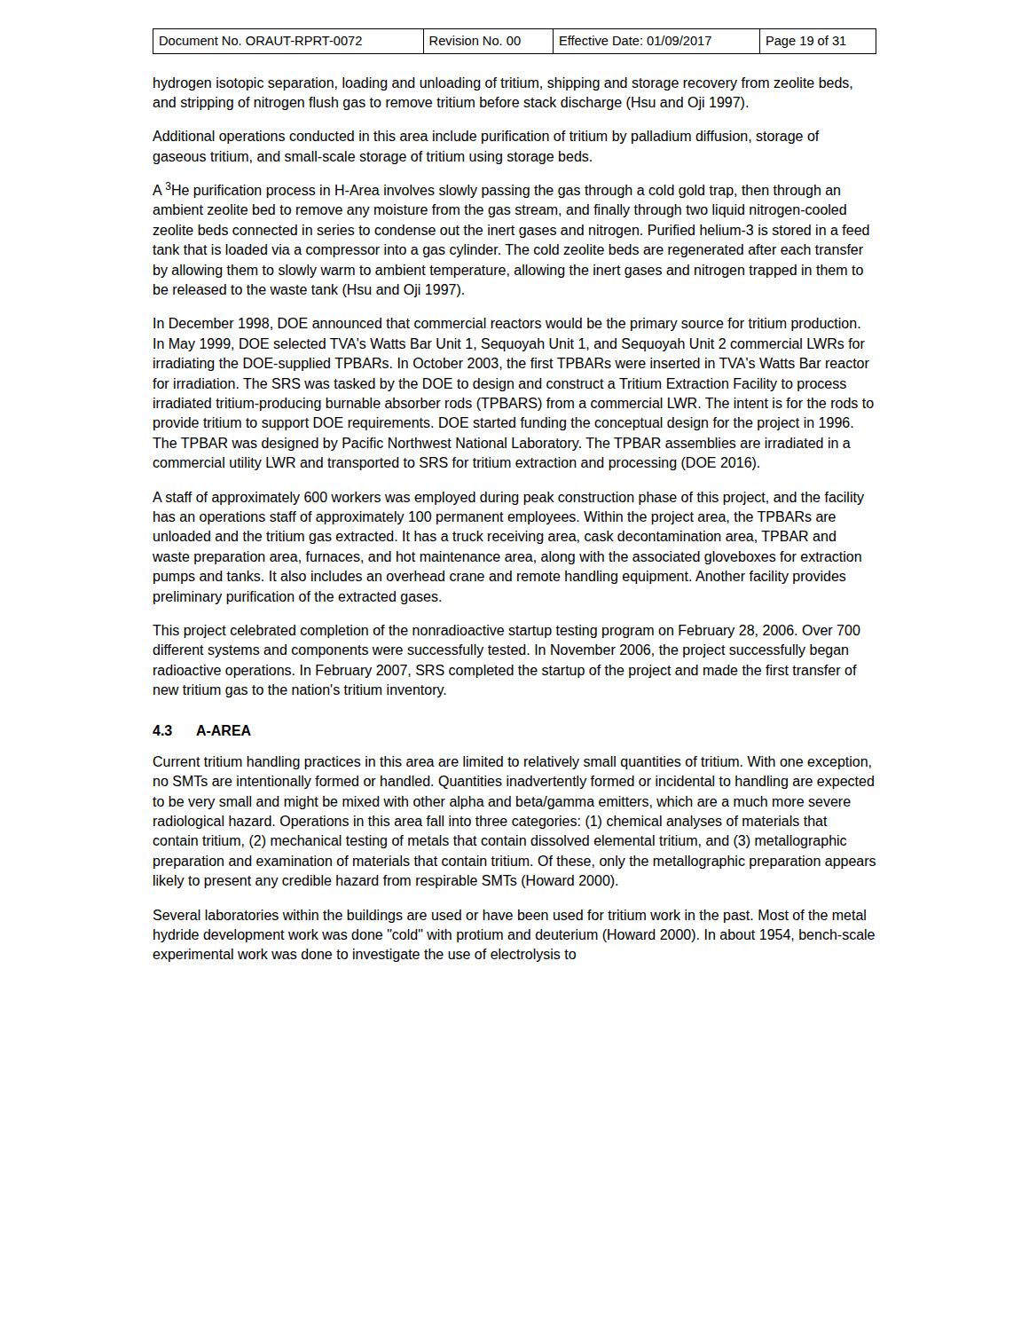| Document No. ORAUT-RPRT-0072 | Revision No. 00 | Effective Date: 01/09/2017 | Page 19 of 31 |
hydrogen isotopic separation, loading and unloading of tritium, shipping and storage recovery from zeolite beds, and stripping of nitrogen flush gas to remove tritium before stack discharge (Hsu and Oji 1997).
Additional operations conducted in this area include purification of tritium by palladium diffusion, storage of gaseous tritium, and small-scale storage of tritium using storage beds.
A 3He purification process in H-Area involves slowly passing the gas through a cold gold trap, then through an ambient zeolite bed to remove any moisture from the gas stream, and finally through two liquid nitrogen-cooled zeolite beds connected in series to condense out the inert gases and nitrogen. Purified helium-3 is stored in a feed tank that is loaded via a compressor into a gas cylinder. The cold zeolite beds are regenerated after each transfer by allowing them to slowly warm to ambient temperature, allowing the inert gases and nitrogen trapped in them to be released to the waste tank (Hsu and Oji 1997).
In December 1998, DOE announced that commercial reactors would be the primary source for tritium production. In May 1999, DOE selected TVA's Watts Bar Unit 1, Sequoyah Unit 1, and Sequoyah Unit 2 commercial LWRs for irradiating the DOE-supplied TPBARs. In October 2003, the first TPBARs were inserted in TVA's Watts Bar reactor for irradiation. The SRS was tasked by the DOE to design and construct a Tritium Extraction Facility to process irradiated tritium-producing burnable absorber rods (TPBARS) from a commercial LWR. The intent is for the rods to provide tritium to support DOE requirements. DOE started funding the conceptual design for the project in 1996. The TPBAR was designed by Pacific Northwest National Laboratory. The TPBAR assemblies are irradiated in a commercial utility LWR and transported to SRS for tritium extraction and processing (DOE 2016).
A staff of approximately 600 workers was employed during peak construction phase of this project, and the facility has an operations staff of approximately 100 permanent employees. Within the project area, the TPBARs are unloaded and the tritium gas extracted. It has a truck receiving area, cask decontamination area, TPBAR and waste preparation area, furnaces, and hot maintenance area, along with the associated gloveboxes for extraction pumps and tanks. It also includes an overhead crane and remote handling equipment. Another facility provides preliminary purification of the extracted gases.
This project celebrated completion of the nonradioactive startup testing program on February 28, 2006. Over 700 different systems and components were successfully tested. In November 2006, the project successfully began radioactive operations. In February 2007, SRS completed the startup of the project and made the first transfer of new tritium gas to the nation's tritium inventory.
4.3 A-AREA
Current tritium handling practices in this area are limited to relatively small quantities of tritium. With one exception, no SMTs are intentionally formed or handled. Quantities inadvertently formed or incidental to handling are expected to be very small and might be mixed with other alpha and beta/gamma emitters, which are a much more severe radiological hazard. Operations in this area fall into three categories: (1) chemical analyses of materials that contain tritium, (2) mechanical testing of metals that contain dissolved elemental tritium, and (3) metallographic preparation and examination of materials that contain tritium. Of these, only the metallographic preparation appears likely to present any credible hazard from respirable SMTs (Howard 2000).
Several laboratories within the buildings are used or have been used for tritium work in the past. Most of the metal hydride development work was done "cold" with protium and deuterium (Howard 2000). In about 1954, bench-scale experimental work was done to investigate the use of electrolysis to